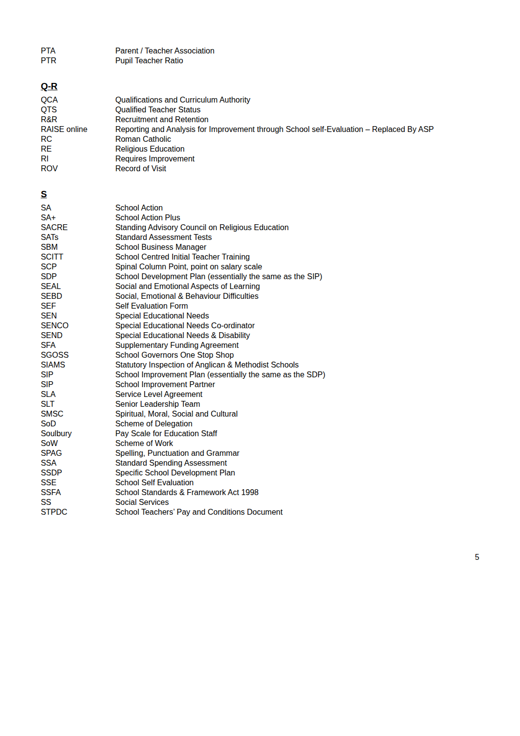PTA
Parent / Teacher Association
PTR
Pupil Teacher Ratio
Q-R
QCA
Qualifications and Curriculum Authority
QTS
Qualified Teacher Status
R&R
Recruitment and Retention
RAISE online
Reporting and Analysis for Improvement through School self-Evaluation – Replaced By ASP
RC
Roman Catholic
RE
Religious Education
RI
Requires Improvement
ROV
Record of Visit
S
SA
School Action
SA+
School Action Plus
SACRE
Standing Advisory Council on Religious Education
SATs
Standard Assessment Tests
SBM
School Business Manager
SCITT
School Centred Initial Teacher Training
SCP
Spinal Column Point, point on salary scale
SDP
School Development Plan (essentially the same as the SIP)
SEAL
Social and Emotional Aspects of Learning
SEBD
Social, Emotional & Behaviour Difficulties
SEF
Self Evaluation Form
SEN
Special Educational Needs
SENCO
Special Educational Needs Co-ordinator
SEND
Special Educational Needs & Disability
SFA
Supplementary Funding Agreement
SGOSS
School Governors One Stop Shop
SIAMS
Statutory Inspection of Anglican & Methodist Schools
SIP
School Improvement Plan (essentially the same as the SDP)
SIP
School Improvement Partner
SLA
Service Level Agreement
SLT
Senior Leadership Team
SMSC
Spiritual, Moral, Social and Cultural
SoD
Scheme of Delegation
Soulbury
Pay Scale for Education Staff
SoW
Scheme of Work
SPAG
Spelling, Punctuation and Grammar
SSA
Standard Spending Assessment
SSDP
Specific School Development Plan
SSE
School Self Evaluation
SSFA
School Standards & Framework Act 1998
SS
Social Services
STPDC
School Teachers’ Pay and Conditions Document
5